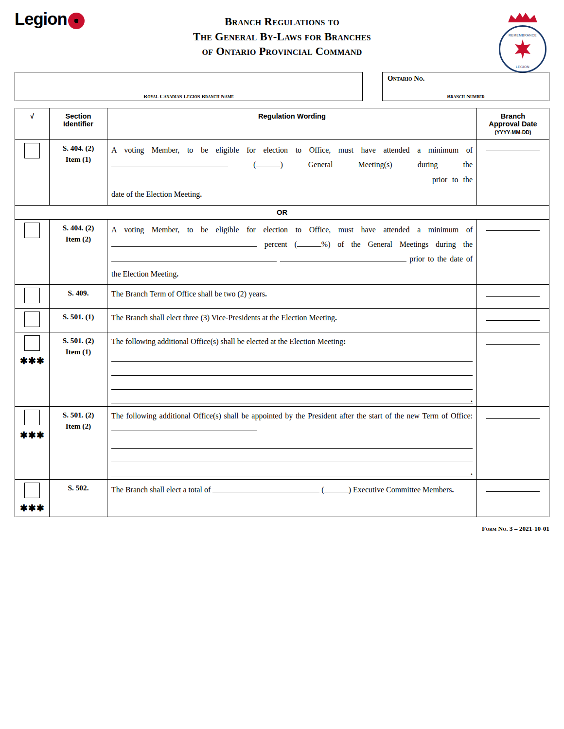Legion
Branch Regulations to
The General By-Laws for Branches
of Ontario Provincial Command
REMEMBRANCE
LEGION
Royal Canadian Legion Branch Name
Ontario No.
Branch Number
| √ | Section Identifier | Regulation Wording | Branch Approval Date (YYYY-MM-DD) |
| --- | --- | --- | --- |
| | S. 404. (2) Item (1) | A voting Member, to be eligible for election to Office, must have attended a minimum of ( ) General Meeting(s) during the prior to the date of the Election Meeting . | |
| OR |
| | S. 404. (2) Item (2) | A voting Member, to be eligible for election to Office, must have attended a minimum of percent ( %) of the General Meetings during the prior to the date of the Election Meeting . | |
| | S. 409. | The Branch Term of Office shall be two (2) years . | |
| | S. 501. (1) | The Branch shall elect three (3) Vice-Presidents at the Election Meeting . | |
| ✱✱✱ | S. 501. (2) Item (1) | The following additional Office(s) shall be elected at the Election Meeting : | |
| ✱✱✱ | S. 501. (2) Item (2) | The following additional Office(s) shall be appointed by the President after the start of the new Term of Office: | |
| ✱✱✱ | S. 502. | The Branch shall elect a total of ( ) Executive Committee Members . | |
Form No. 3 – 2021-10-01